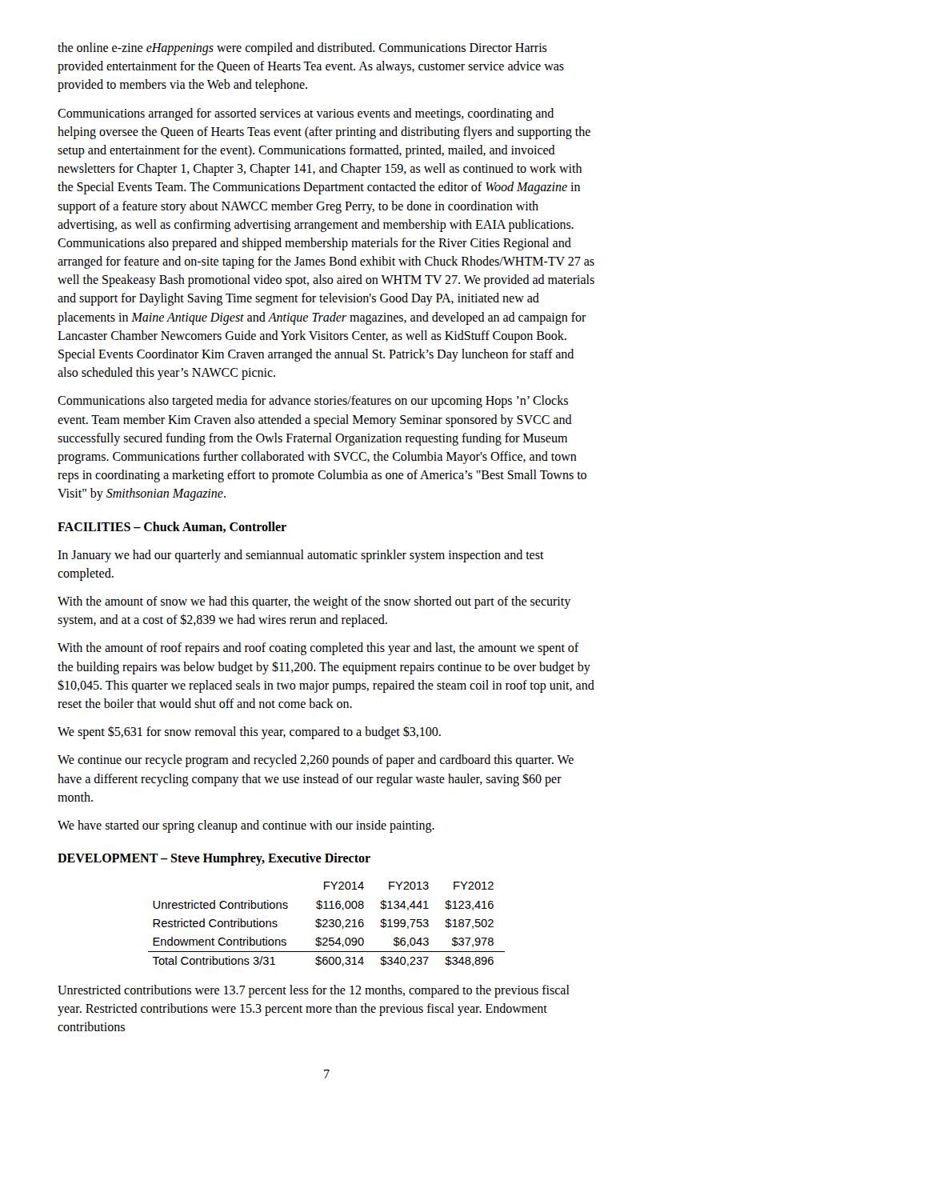the online e-zine eHappenings were compiled and distributed. Communications Director Harris provided entertainment for the Queen of Hearts Tea event. As always, customer service advice was provided to members via the Web and telephone.
Communications arranged for assorted services at various events and meetings, coordinating and helping oversee the Queen of Hearts Teas event (after printing and distributing flyers and supporting the setup and entertainment for the event). Communications formatted, printed, mailed, and invoiced newsletters for Chapter 1, Chapter 3, Chapter 141, and Chapter 159, as well as continued to work with the Special Events Team. The Communications Department contacted the editor of Wood Magazine in support of a feature story about NAWCC member Greg Perry, to be done in coordination with advertising, as well as confirming advertising arrangement and membership with EAIA publications. Communications also prepared and shipped membership materials for the River Cities Regional and arranged for feature and on-site taping for the James Bond exhibit with Chuck Rhodes/WHTM-TV 27 as well the Speakeasy Bash promotional video spot, also aired on WHTM TV 27. We provided ad materials and support for Daylight Saving Time segment for television's Good Day PA, initiated new ad placements in Maine Antique Digest and Antique Trader magazines, and developed an ad campaign for Lancaster Chamber Newcomers Guide and York Visitors Center, as well as KidStuff Coupon Book. Special Events Coordinator Kim Craven arranged the annual St. Patrick’s Day luncheon for staff and also scheduled this year’s NAWCC picnic.
Communications also targeted media for advance stories/features on our upcoming Hops ’n’ Clocks event. Team member Kim Craven also attended a special Memory Seminar sponsored by SVCC and successfully secured funding from the Owls Fraternal Organization requesting funding for Museum programs. Communications further collaborated with SVCC, the Columbia Mayor's Office, and town reps in coordinating a marketing effort to promote Columbia as one of America’s "Best Small Towns to Visit" by Smithsonian Magazine.
FACILITIES – Chuck Auman, Controller
In January we had our quarterly and semiannual automatic sprinkler system inspection and test completed.
With the amount of snow we had this quarter, the weight of the snow shorted out part of the security system, and at a cost of $2,839 we had wires rerun and replaced.
With the amount of roof repairs and roof coating completed this year and last, the amount we spent of the building repairs was below budget by $11,200. The equipment repairs continue to be over budget by $10,045. This quarter we replaced seals in two major pumps, repaired the steam coil in roof top unit, and reset the boiler that would shut off and not come back on.
We spent $5,631 for snow removal this year, compared to a budget $3,100.
We continue our recycle program and recycled 2,260 pounds of paper and cardboard this quarter. We have a different recycling company that we use instead of our regular waste hauler, saving $60 per month.
We have started our spring cleanup and continue with our inside painting.
DEVELOPMENT – Steve Humphrey, Executive Director
| | FY2014 | FY2013 | FY2012 |
| --- | --- | --- | --- |
| Unrestricted Contributions | $116,008 | $134,441 | $123,416 |
| Restricted Contributions | $230,216 | $199,753 | $187,502 |
| Endowment Contributions | $254,090 | $6,043 | $37,978 |
| Total Contributions 3/31 | $600,314 | $340,237 | $348,896 |
Unrestricted contributions were 13.7 percent less for the 12 months, compared to the previous fiscal year. Restricted contributions were 15.3 percent more than the previous fiscal year. Endowment contributions
7